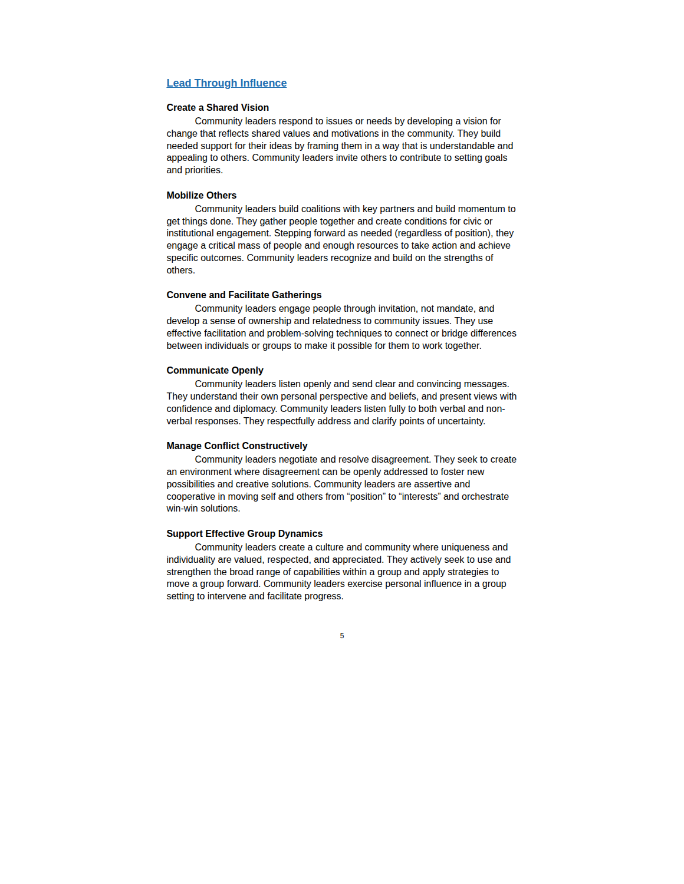Lead Through Influence
Create a Shared Vision
Community leaders respond to issues or needs by developing a vision for change that reflects shared values and motivations in the community. They build needed support for their ideas by framing them in a way that is understandable and appealing to others. Community leaders invite others to contribute to setting goals and priorities.
Mobilize Others
Community leaders build coalitions with key partners and build momentum to get things done. They gather people together and create conditions for civic or institutional engagement. Stepping forward as needed (regardless of position), they engage a critical mass of people and enough resources to take action and achieve specific outcomes. Community leaders recognize and build on the strengths of others.
Convene and Facilitate Gatherings
Community leaders engage people through invitation, not mandate, and develop a sense of ownership and relatedness to community issues. They use effective facilitation and problem-solving techniques to connect or bridge differences between individuals or groups to make it possible for them to work together.
Communicate Openly
Community leaders listen openly and send clear and convincing messages. They understand their own personal perspective and beliefs, and present views with confidence and diplomacy. Community leaders listen fully to both verbal and non-verbal responses. They respectfully address and clarify points of uncertainty.
Manage Conflict Constructively
Community leaders negotiate and resolve disagreement. They seek to create an environment where disagreement can be openly addressed to foster new possibilities and creative solutions. Community leaders are assertive and cooperative in moving self and others from “position” to “interests” and orchestrate win-win solutions.
Support Effective Group Dynamics
Community leaders create a culture and community where uniqueness and individuality are valued, respected, and appreciated. They actively seek to use and strengthen the broad range of capabilities within a group and apply strategies to move a group forward. Community leaders exercise personal influence in a group setting to intervene and facilitate progress.
5